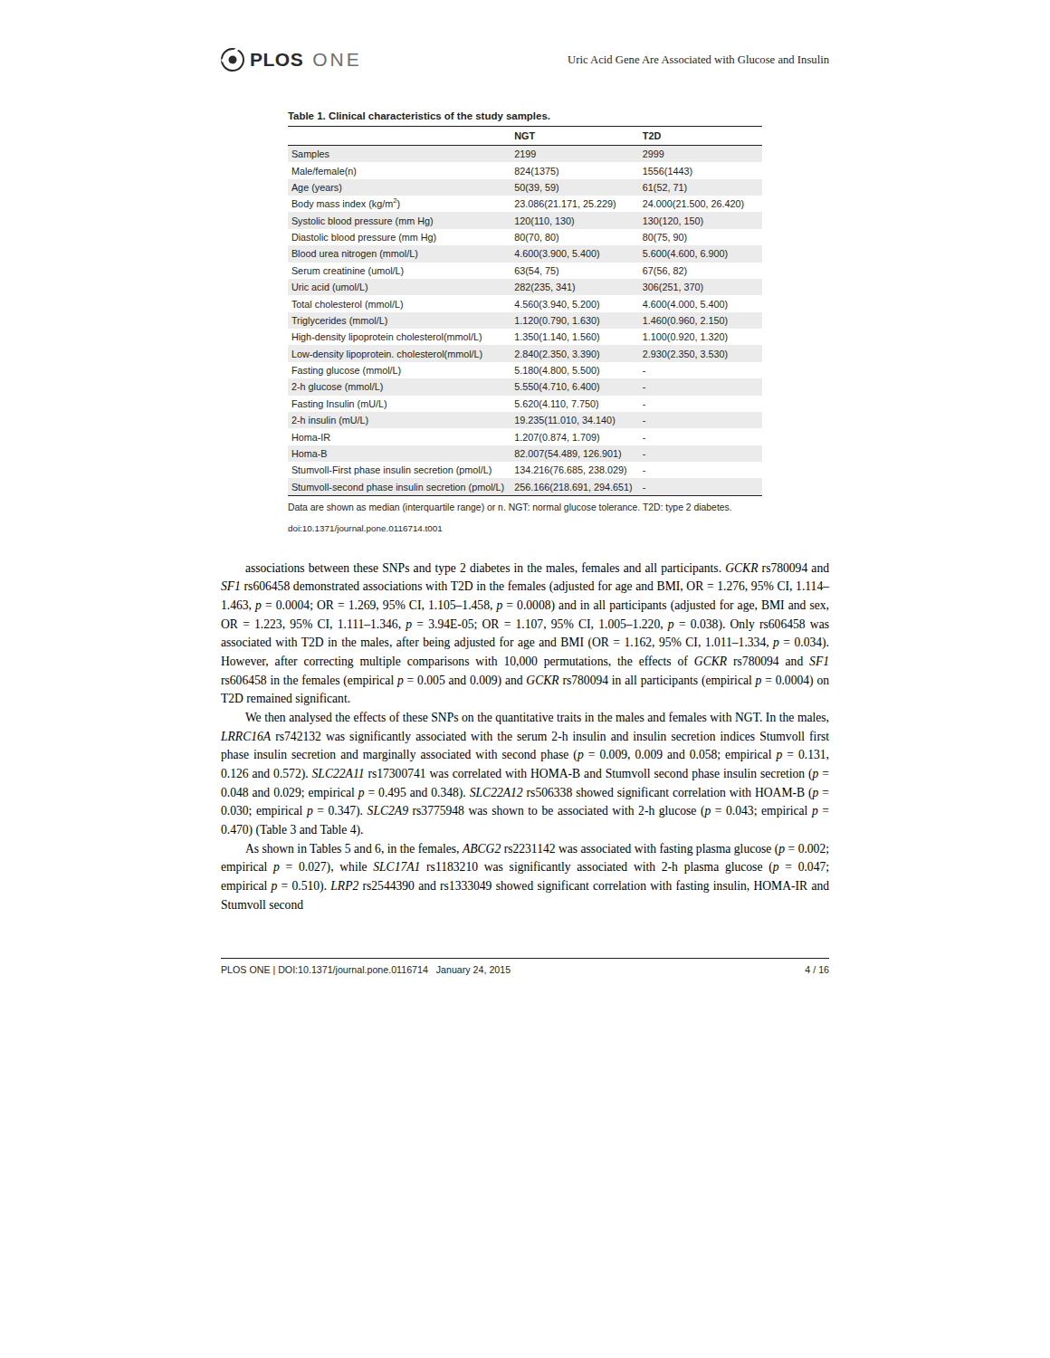PLOS ONE
Uric Acid Gene Are Associated with Glucose and Insulin
Table 1. Clinical characteristics of the study samples.
| | NGT | T2D |
| --- | --- | --- |
| Samples | 2199 | 2999 |
| Male/female(n) | 824(1375) | 1556(1443) |
| Age (years) | 50(39, 59) | 61(52, 71) |
| Body mass index (kg/m 2 ) | 23.086(21.171, 25.229) | 24.000(21.500, 26.420) |
| Systolic blood pressure (mm Hg) | 120(110, 130) | 130(120, 150) |
| Diastolic blood pressure (mm Hg) | 80(70, 80) | 80(75, 90) |
| Blood urea nitrogen (mmol/L) | 4.600(3.900, 5.400) | 5.600(4.600, 6.900) |
| Serum creatinine (umol/L) | 63(54, 75) | 67(56, 82) |
| Uric acid (umol/L) | 282(235, 341) | 306(251, 370) |
| Total cholesterol (mmol/L) | 4.560(3.940, 5.200) | 4.600(4.000, 5.400) |
| Triglycerides (mmol/L) | 1.120(0.790, 1.630) | 1.460(0.960, 2.150) |
| High-density lipoprotein cholesterol(mmol/L) | 1.350(1.140, 1.560) | 1.100(0.920, 1.320) |
| Low-density lipoprotein. cholesterol(mmol/L) | 2.840(2.350, 3.390) | 2.930(2.350, 3.530) |
| Fasting glucose (mmol/L) | 5.180(4.800, 5.500) | - |
| 2-h glucose (mmol/L) | 5.550(4.710, 6.400) | - |
| Fasting Insulin (mU/L) | 5.620(4.110, 7.750) | - |
| 2-h insulin (mU/L) | 19.235(11.010, 34.140) | - |
| Homa-IR | 1.207(0.874, 1.709) | - |
| Homa-B | 82.007(54.489, 126.901) | - |
| Stumvoll-First phase insulin secretion (pmol/L) | 134.216(76.685, 238.029) | - |
| Stumvoll-second phase insulin secretion (pmol/L) | 256.166(218.691, 294.651) | - |
Data are shown as median (interquartile range) or n. NGT: normal glucose tolerance. T2D: type 2 diabetes.
doi:10.1371/journal.pone.0116714.t001
associations between these SNPs and type 2 diabetes in the males, females and all participants. GCKR rs780094 and SF1 rs606458 demonstrated associations with T2D in the females (adjusted for age and BMI, OR = 1.276, 95% CI, 1.114–1.463, p = 0.0004; OR = 1.269, 95% CI, 1.105–1.458, p = 0.0008) and in all participants (adjusted for age, BMI and sex, OR = 1.223, 95% CI, 1.111–1.346, p = 3.94E-05; OR = 1.107, 95% CI, 1.005–1.220, p = 0.038). Only rs606458 was associated with T2D in the males, after being adjusted for age and BMI (OR = 1.162, 95% CI, 1.011–1.334, p = 0.034). However, after correcting multiple comparisons with 10,000 permutations, the effects of GCKR rs780094 and SF1 rs606458 in the females (empirical p = 0.005 and 0.009) and GCKR rs780094 in all participants (empirical p = 0.0004) on T2D remained significant.
We then analysed the effects of these SNPs on the quantitative traits in the males and females with NGT. In the males, LRRC16A rs742132 was significantly associated with the serum 2-h insulin and insulin secretion indices Stumvoll first phase insulin secretion and marginally associated with second phase (p = 0.009, 0.009 and 0.058; empirical p = 0.131, 0.126 and 0.572). SLC22A11 rs17300741 was correlated with HOMA-B and Stumvoll second phase insulin secretion (p = 0.048 and 0.029; empirical p = 0.495 and 0.348). SLC22A12 rs506338 showed significant correlation with HOAM-B (p = 0.030; empirical p = 0.347). SLC2A9 rs3775948 was shown to be associated with 2-h glucose (p = 0.043; empirical p = 0.470) (Table 3 and Table 4).
As shown in Tables 5 and 6, in the females, ABCG2 rs2231142 was associated with fasting plasma glucose (p = 0.002; empirical p = 0.027), while SLC17A1 rs1183210 was significantly associated with 2-h plasma glucose (p = 0.047; empirical p = 0.510). LRP2 rs2544390 and rs1333049 showed significant correlation with fasting insulin, HOMA-IR and Stumvoll second
PLOS ONE | DOI:10.1371/journal.pone.0116714 January 24, 2015
4 / 16